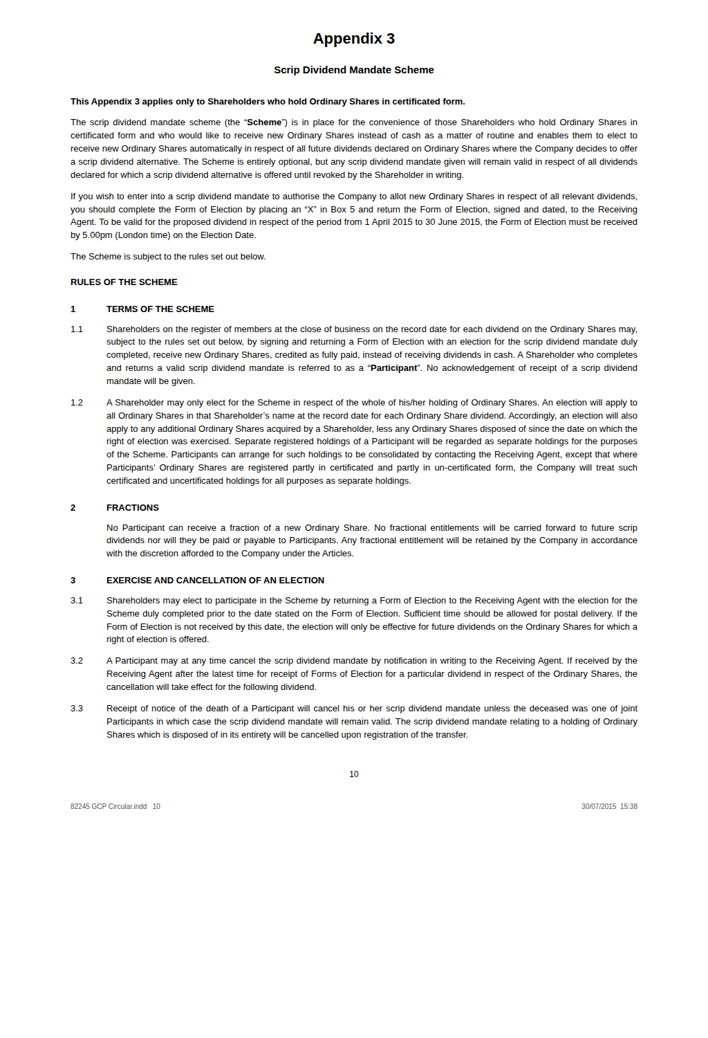Appendix 3
Scrip Dividend Mandate Scheme
This Appendix 3 applies only to Shareholders who hold Ordinary Shares in certificated form.
The scrip dividend mandate scheme (the “Scheme”) is in place for the convenience of those Shareholders who hold Ordinary Shares in certificated form and who would like to receive new Ordinary Shares instead of cash as a matter of routine and enables them to elect to receive new Ordinary Shares automatically in respect of all future dividends declared on Ordinary Shares where the Company decides to offer a scrip dividend alternative. The Scheme is entirely optional, but any scrip dividend mandate given will remain valid in respect of all dividends declared for which a scrip dividend alternative is offered until revoked by the Shareholder in writing.
If you wish to enter into a scrip dividend mandate to authorise the Company to allot new Ordinary Shares in respect of all relevant dividends, you should complete the Form of Election by placing an “X” in Box 5 and return the Form of Election, signed and dated, to the Receiving Agent. To be valid for the proposed dividend in respect of the period from 1 April 2015 to 30 June 2015, the Form of Election must be received by 5.00pm (London time) on the Election Date.
The Scheme is subject to the rules set out below.
Rules of the Scheme
1
Terms of the Scheme
1.1
Shareholders on the register of members at the close of business on the record date for each dividend on the Ordinary Shares may, subject to the rules set out below, by signing and returning a Form of Election with an election for the scrip dividend mandate duly completed, receive new Ordinary Shares, credited as fully paid, instead of receiving dividends in cash. A Shareholder who completes and returns a valid scrip dividend mandate is referred to as a “Participant”. No acknowledgement of receipt of a scrip dividend mandate will be given.
1.2
A Shareholder may only elect for the Scheme in respect of the whole of his/her holding of Ordinary Shares. An election will apply to all Ordinary Shares in that Shareholder’s name at the record date for each Ordinary Share dividend. Accordingly, an election will also apply to any additional Ordinary Shares acquired by a Shareholder, less any Ordinary Shares disposed of since the date on which the right of election was exercised. Separate registered holdings of a Participant will be regarded as separate holdings for the purposes of the Scheme. Participants can arrange for such holdings to be consolidated by contacting the Receiving Agent, except that where Participants’ Ordinary Shares are registered partly in certificated and partly in un-certificated form, the Company will treat such certificated and uncertificated holdings for all purposes as separate holdings.
2
Fractions
No Participant can receive a fraction of a new Ordinary Share. No fractional entitlements will be carried forward to future scrip dividends nor will they be paid or payable to Participants. Any fractional entitlement will be retained by the Company in accordance with the discretion afforded to the Company under the Articles.
3
Exercise and Cancellation of an Election
3.1
Shareholders may elect to participate in the Scheme by returning a Form of Election to the Receiving Agent with the election for the Scheme duly completed prior to the date stated on the Form of Election. Sufficient time should be allowed for postal delivery. If the Form of Election is not received by this date, the election will only be effective for future dividends on the Ordinary Shares for which a right of election is offered.
3.2
A Participant may at any time cancel the scrip dividend mandate by notification in writing to the Receiving Agent. If received by the Receiving Agent after the latest time for receipt of Forms of Election for a particular dividend in respect of the Ordinary Shares, the cancellation will take effect for the following dividend.
3.3
Receipt of notice of the death of a Participant will cancel his or her scrip dividend mandate unless the deceased was one of joint Participants in which case the scrip dividend mandate will remain valid. The scrip dividend mandate relating to a holding of Ordinary Shares which is disposed of in its entirety will be cancelled upon registration of the transfer.
10
82245 GCP Circular.indd 10 30/07/2015 15:38